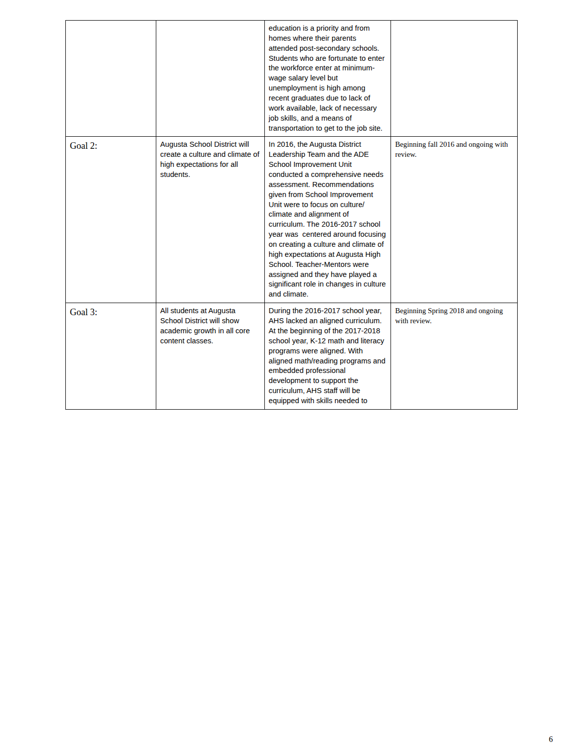| | | education is a priority and from homes where their parents attended post-secondary schools. Students who are fortunate to enter the workforce enter at minimum-wage salary level but unemployment is high among recent graduates due to lack of work available, lack of necessary job skills, and a means of transportation to get to the job site. | |
| Goal 2: | Augusta School District will create a culture and climate of high expectations for all students. | In 2016, the Augusta District Leadership Team and the ADE School Improvement Unit conducted a comprehensive needs assessment. Recommendations given from School Improvement Unit were to focus on culture/ climate and alignment of curriculum. The 2016-2017 school year was centered around focusing on creating a culture and climate of high expectations at Augusta High School. Teacher-Mentors were assigned and they have played a significant role in changes in culture and climate. | Beginning fall 2016 and ongoing with review. |
| Goal 3: | All students at Augusta School District will show academic growth in all core content classes. | During the 2016-2017 school year, AHS lacked an aligned curriculum. At the beginning of the 2017-2018 school year, K-12 math and literacy programs were aligned. With aligned math/reading programs and embedded professional development to support the curriculum, AHS staff will be equipped with skills needed to | Beginning Spring 2018 and ongoing with review. |
6